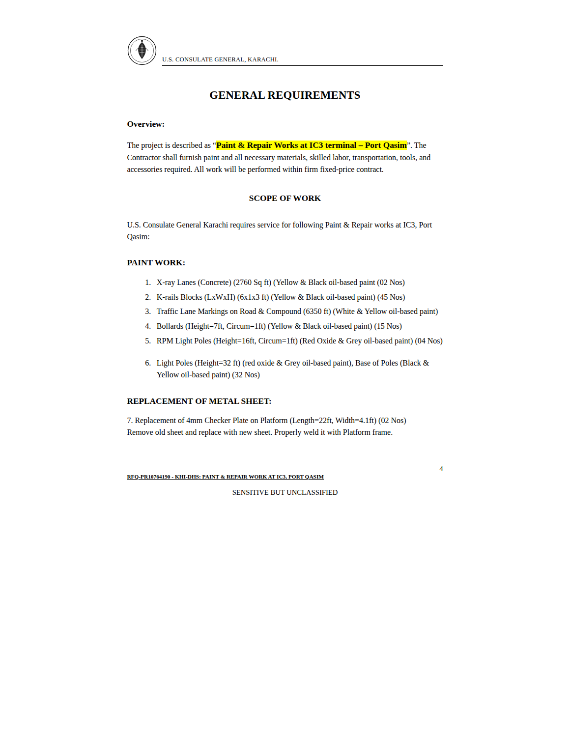U.S. CONSULATE GENERAL, KARACHI.
GENERAL REQUIREMENTS
Overview:
The project is described as “Paint & Repair Works at IC3 terminal – Port Qasim”. The Contractor shall furnish paint and all necessary materials, skilled labor, transportation, tools, and accessories required. All work will be performed within firm fixed-price contract.
SCOPE OF WORK
U.S. Consulate General Karachi requires service for following Paint & Repair works at IC3, Port Qasim:
PAINT WORK:
X-ray Lanes (Concrete) (2760 Sq ft) (Yellow & Black oil-based paint (02 Nos)
K-rails Blocks (LxWxH) (6x1x3 ft) (Yellow & Black oil-based paint) (45 Nos)
Traffic Lane Markings on Road & Compound (6350 ft) (White & Yellow oil-based paint)
Bollards (Height=7ft, Circum=1ft) (Yellow & Black oil-based paint) (15 Nos)
RPM Light Poles (Height=16ft, Circum=1ft) (Red Oxide & Grey oil-based paint) (04 Nos)
Light Poles (Height=32 ft) (red oxide & Grey oil-based paint), Base of Poles (Black & Yellow oil-based paint) (32 Nos)
REPLACEMENT OF METAL SHEET:
7. Replacement of 4mm Checker Plate on Platform (Length=22ft, Width=4.1ft) (02 Nos)
Remove old sheet and replace with new sheet. Properly weld it with Platform frame.
4
RFQ-PR10764190 - KHI-DHS: PAINT & REPAIR WORK AT IC3, PORT QASIM
SENSITIVE BUT UNCLASSIFIED